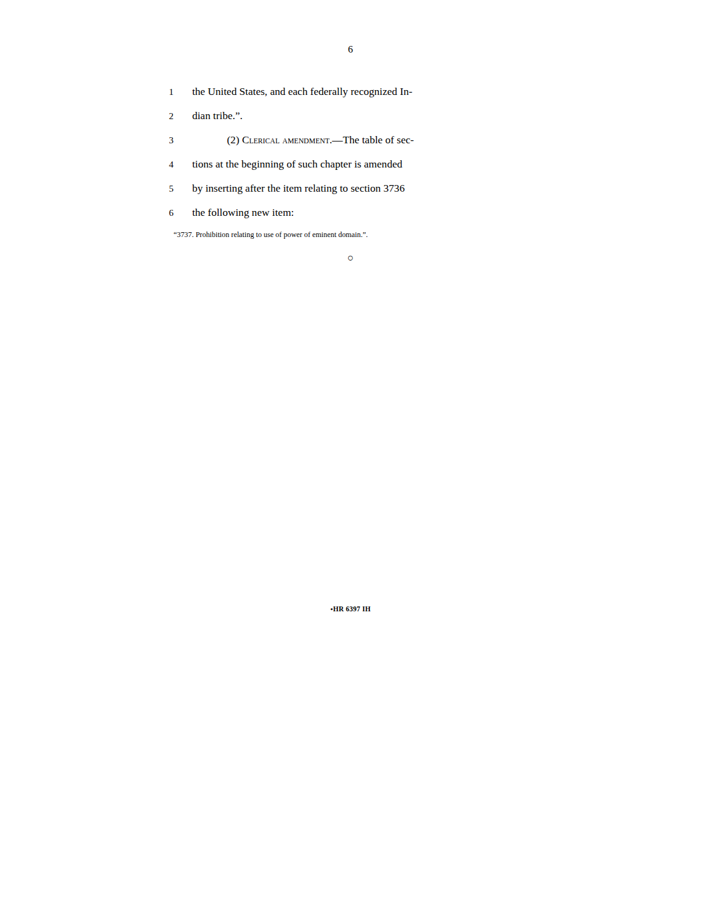6
the United States, and each federally recognized In-
dian tribe.”.
(2) Clerical amendment.—The table of sec-
tions at the beginning of such chapter is amended
by inserting after the item relating to section 3736
the following new item:
“3737. Prohibition relating to use of power of eminent domain.”.
○
•HR 6397 IH